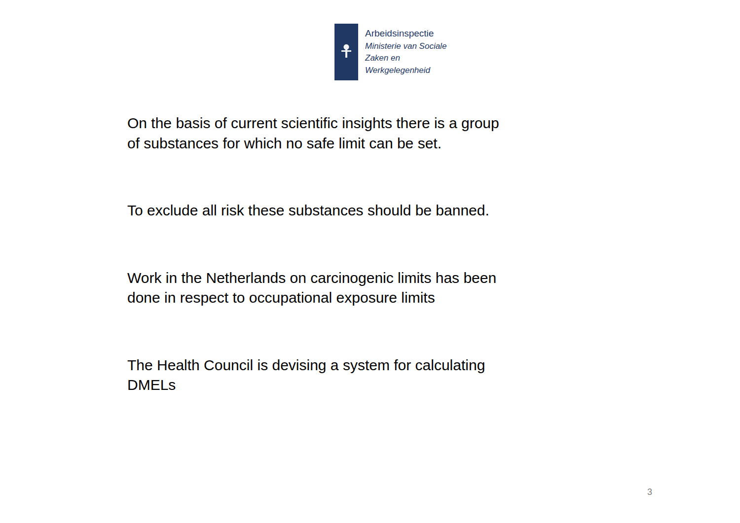Arbeidsinspectie
Ministerie van Sociale Zaken en
Werkgelegenheid
On the basis of current scientific insights there is a group of substances for which no safe limit can be set.
To exclude all risk these substances should be banned.
Work in the Netherlands on carcinogenic limits has been done in respect to occupational exposure limits
The Health Council is devising a system for calculating DMELs
3